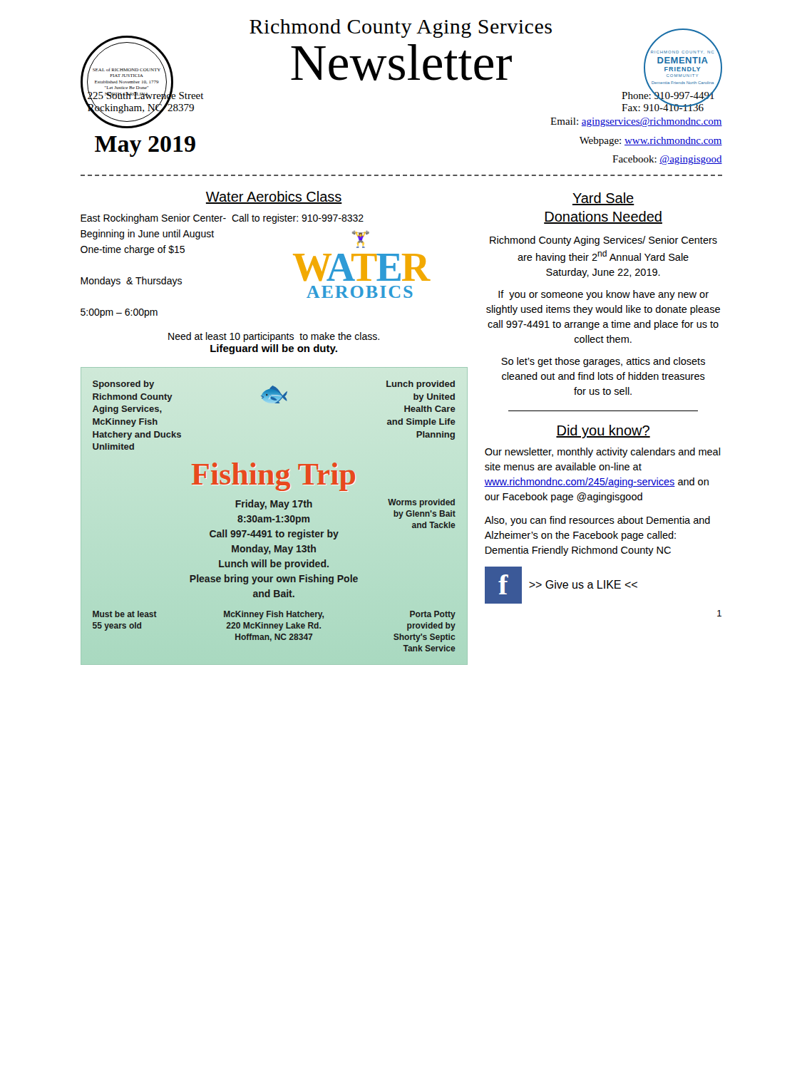SEAL of RICHMOND COUNTY FIAT JUSTICIA Established November 10, 1779 "Let Justice Be Done" NORTH CAROLINA
RICHMOND COUNTY, NC DEMENTIA FRIENDLY COMMUNITY Dementia Friends North Carolina
Richmond County Aging Services
Newsletter
225 South Lawrence Street
Rockingham, NC 28379
Phone: 910-997-4491
Fax: 910-410-1136
Email: agingservices@richmondnc.com
May 2019
Webpage: www.richmondnc.com
Facebook: @agingisgood
Water Aerobics Class
East Rockingham Senior Center- Call to register: 910-997-8332
Beginning in June until August
One-time charge of $15
Mondays & Thursdays
5:00pm – 6:00pm
🏋️‍♀️
WATER
AEROBICS
Need at least 10 participants to make the class.
Lifeguard will be on duty.
Sponsored by
Richmond County
Aging Services,
McKinney Fish
Hatchery and Ducks
Unlimited
🐟
Lunch provided
by United
Health Care
and Simple Life
Planning
Fishing Trip
Friday, May 17th
8:30am-1:30pm
Call 997-4491 to register by
Monday, May 13th
Lunch will be provided.
Please bring your own Fishing Pole
and Bait.
Worms provided
by Glenn's Bait
and Tackle
Must be at least
55 years old
McKinney Fish Hatchery,
220 McKinney Lake Rd.
Hoffman, NC 28347
Porta Potty
provided by
Shorty's Septic
Tank Service
Yard Sale
Donations Needed
Richmond County Aging Services/ Senior Centers are having their 2nd Annual Yard Sale
Saturday, June 22, 2019.
If you or someone you know have any new or slightly used items they would like to donate please call 997-4491 to arrange a time and place for us to collect them.
So let’s get those garages, attics and closets cleaned out and find lots of hidden treasures
for us to sell.
Did you know?
Our newsletter, monthly activity calendars and meal site menus are available on-line at www.richmondnc.com/245/aging-services and on our Facebook page @agingisgood
Also, you can find resources about Dementia and Alzheimer’s on the Facebook page called: Dementia Friendly Richmond County NC
f
>> Give us a LIKE <<
1